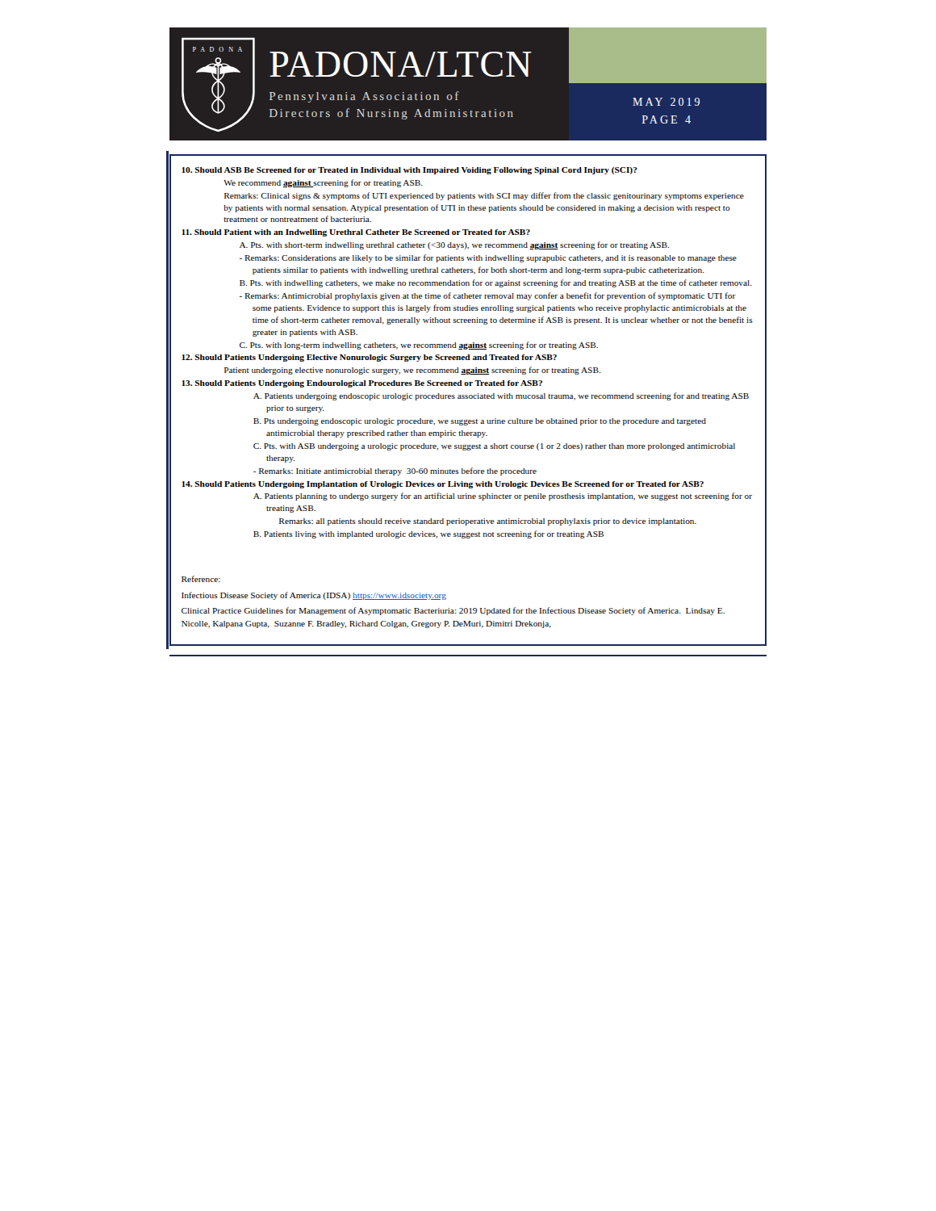P A D O N A
PADONA/LTCN
Pennsylvania Association of
Directors of Nursing Administration
MAY 2019
PAGE 4
10. Should ASB Be Screened for or Treated in Individual with Impaired Voiding Following Spinal Cord Injury (SCI)?
We recommend against screening for or treating ASB.
Remarks: Clinical signs & symptoms of UTI experienced by patients with SCI may differ from the classic genitourinary symptoms experience by patients with normal sensation. Atypical presentation of UTI in these patients should be considered in making a decision with respect to treatment or nontreatment of bacteriuria.
11. Should Patient with an Indwelling Urethral Catheter Be Screened or Treated for ASB?
A. Pts. with short-term indwelling urethral catheter (<30 days), we recommend against screening for or treating ASB.
- Remarks: Considerations are likely to be similar for patients with indwelling suprapubic catheters, and it is reasonable to manage these patients similar to patients with indwelling urethral catheters, for both short-term and long-term supra-pubic catheterization.
B. Pts. with indwelling catheters, we make no recommendation for or against screening for and treating ASB at the time of catheter removal.
- Remarks: Antimicrobial prophylaxis given at the time of catheter removal may confer a benefit for prevention of symptomatic UTI for some patients. Evidence to support this is largely from studies enrolling surgical patients who receive prophylactic antimicrobials at the time of short-term catheter removal, generally without screening to determine if ASB is present. It is unclear whether or not the benefit is greater in patients with ASB.
C. Pts. with long-term indwelling catheters, we recommend against screening for or treating ASB.
12. Should Patients Undergoing Elective Nonurologic Surgery be Screened and Treated for ASB?
Patient undergoing elective nonurologic surgery, we recommend against screening for or treating ASB.
13. Should Patients Undergoing Endourological Procedures Be Screened or Treated for ASB?
A. Patients undergoing endoscopic urologic procedures associated with mucosal trauma, we recommend screening for and treating ASB prior to surgery.
B. Pts undergoing endoscopic urologic procedure, we suggest a urine culture be obtained prior to the procedure and targeted antimicrobial therapy prescribed rather than empiric therapy.
C. Pts. with ASB undergoing a urologic procedure, we suggest a short course (1 or 2 does) rather than more prolonged antimicrobial therapy.
- Remarks: Initiate antimicrobial therapy 30-60 minutes before the procedure
14. Should Patients Undergoing Implantation of Urologic Devices or Living with Urologic Devices Be Screened for or Treated for ASB?
A. Patients planning to undergo surgery for an artificial urine sphincter or penile prosthesis implantation, we suggest not screening for or treating ASB.
Remarks: all patients should receive standard perioperative antimicrobial prophylaxis prior to device implantation.
B. Patients living with implanted urologic devices, we suggest not screening for or treating ASB
Reference:
Infectious Disease Society of America (IDSA) https://www.idsociety.org
Clinical Practice Guidelines for Management of Asymptomatic Bacteriuria: 2019 Updated for the Infectious Disease Society of America. Lindsay E. Nicolle, Kalpana Gupta, Suzanne F. Bradley, Richard Colgan, Gregory P. DeMuri, Dimitri Drekonja,